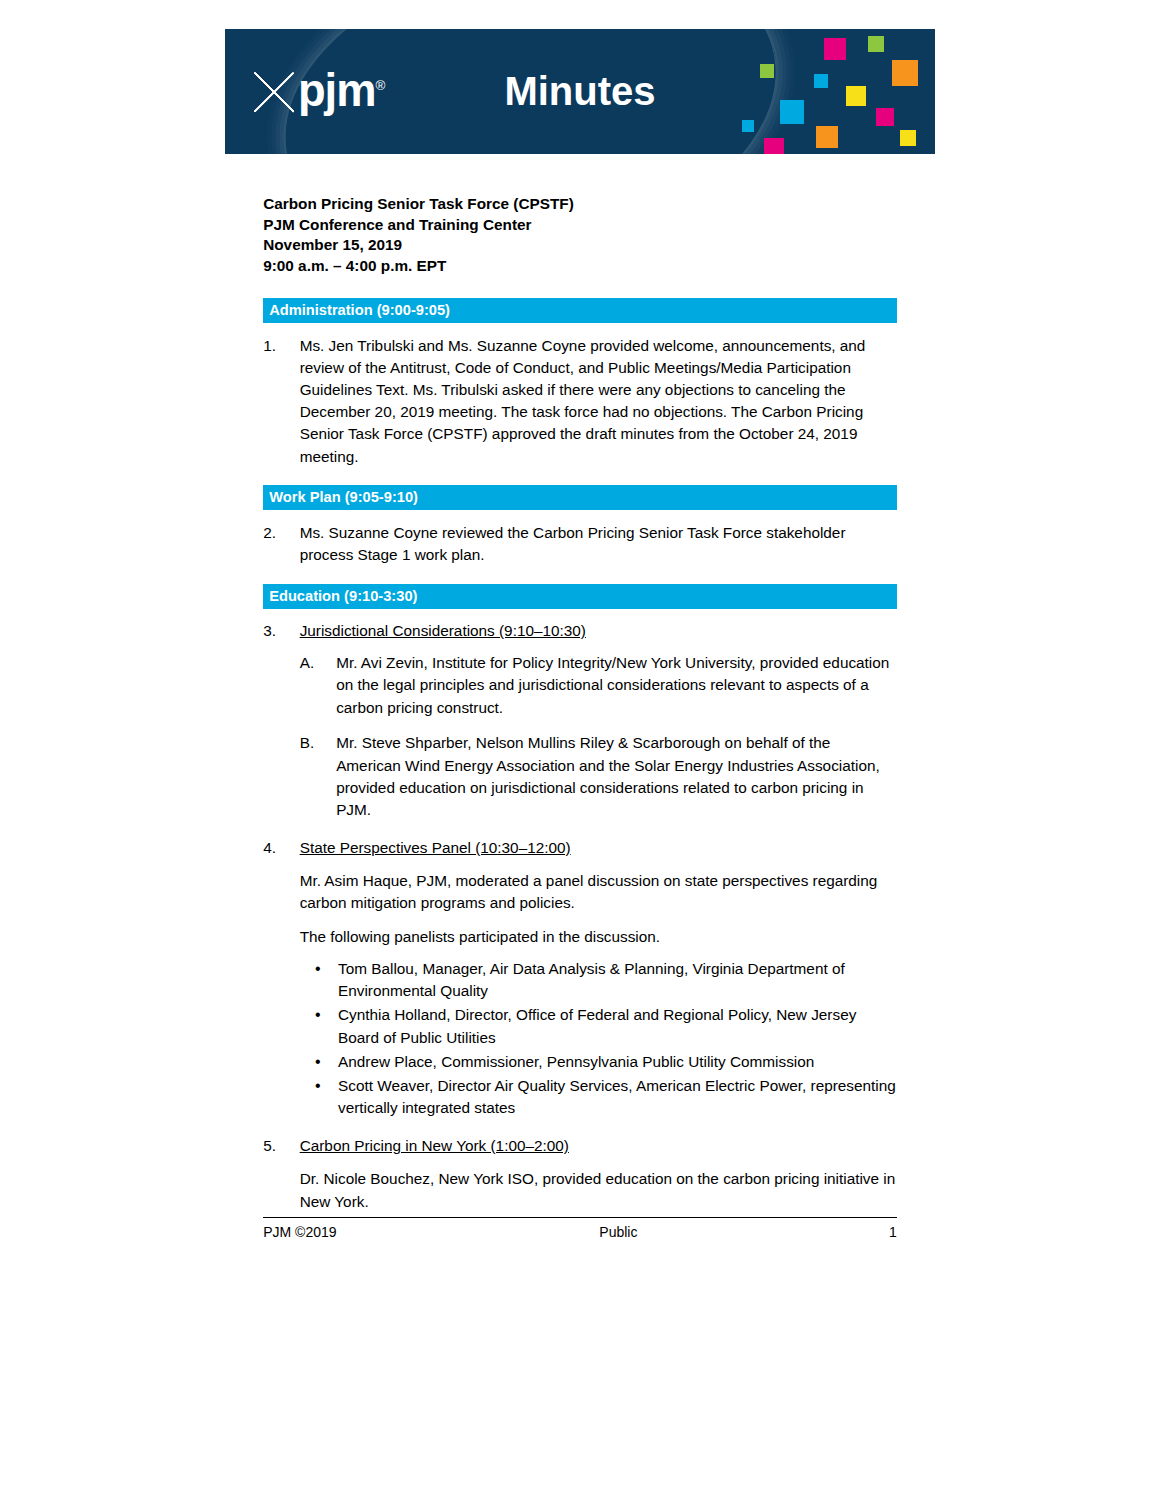pjm®
Minutes
Carbon Pricing Senior Task Force (CPSTF)
PJM Conference and Training Center
November 15, 2019
9:00 a.m. – 4:00 p.m. EPT
Administration (9:00-9:05)
Ms. Jen Tribulski and Ms. Suzanne Coyne provided welcome, announcements, and review of the Antitrust, Code of Conduct, and Public Meetings/Media Participation Guidelines Text. Ms. Tribulski asked if there were any objections to canceling the December 20, 2019 meeting. The task force had no objections. The Carbon Pricing Senior Task Force (CPSTF) approved the draft minutes from the October 24, 2019 meeting.
Work Plan (9:05-9:10)
Ms. Suzanne Coyne reviewed the Carbon Pricing Senior Task Force stakeholder process Stage 1 work plan.
Education (9:10-3:30)
Jurisdictional Considerations (9:10–10:30)
Mr. Avi Zevin, Institute for Policy Integrity/New York University, provided education on the legal principles and jurisdictional considerations relevant to aspects of a carbon pricing construct.
Mr. Steve Shparber, Nelson Mullins Riley & Scarborough on behalf of the American Wind Energy Association and the Solar Energy Industries Association, provided education on jurisdictional considerations related to carbon pricing in PJM.
State Perspectives Panel (10:30–12:00)
Mr. Asim Haque, PJM, moderated a panel discussion on state perspectives regarding carbon mitigation programs and policies.
The following panelists participated in the discussion.
Tom Ballou, Manager, Air Data Analysis & Planning, Virginia Department of Environmental Quality
Cynthia Holland, Director, Office of Federal and Regional Policy, New Jersey Board of Public Utilities
Andrew Place, Commissioner, Pennsylvania Public Utility Commission
Scott Weaver, Director Air Quality Services, American Electric Power, representing vertically integrated states
Carbon Pricing in New York (1:00–2:00)
Dr. Nicole Bouchez, New York ISO, provided education on the carbon pricing initiative in New York.
PJM ©2019
Public
1